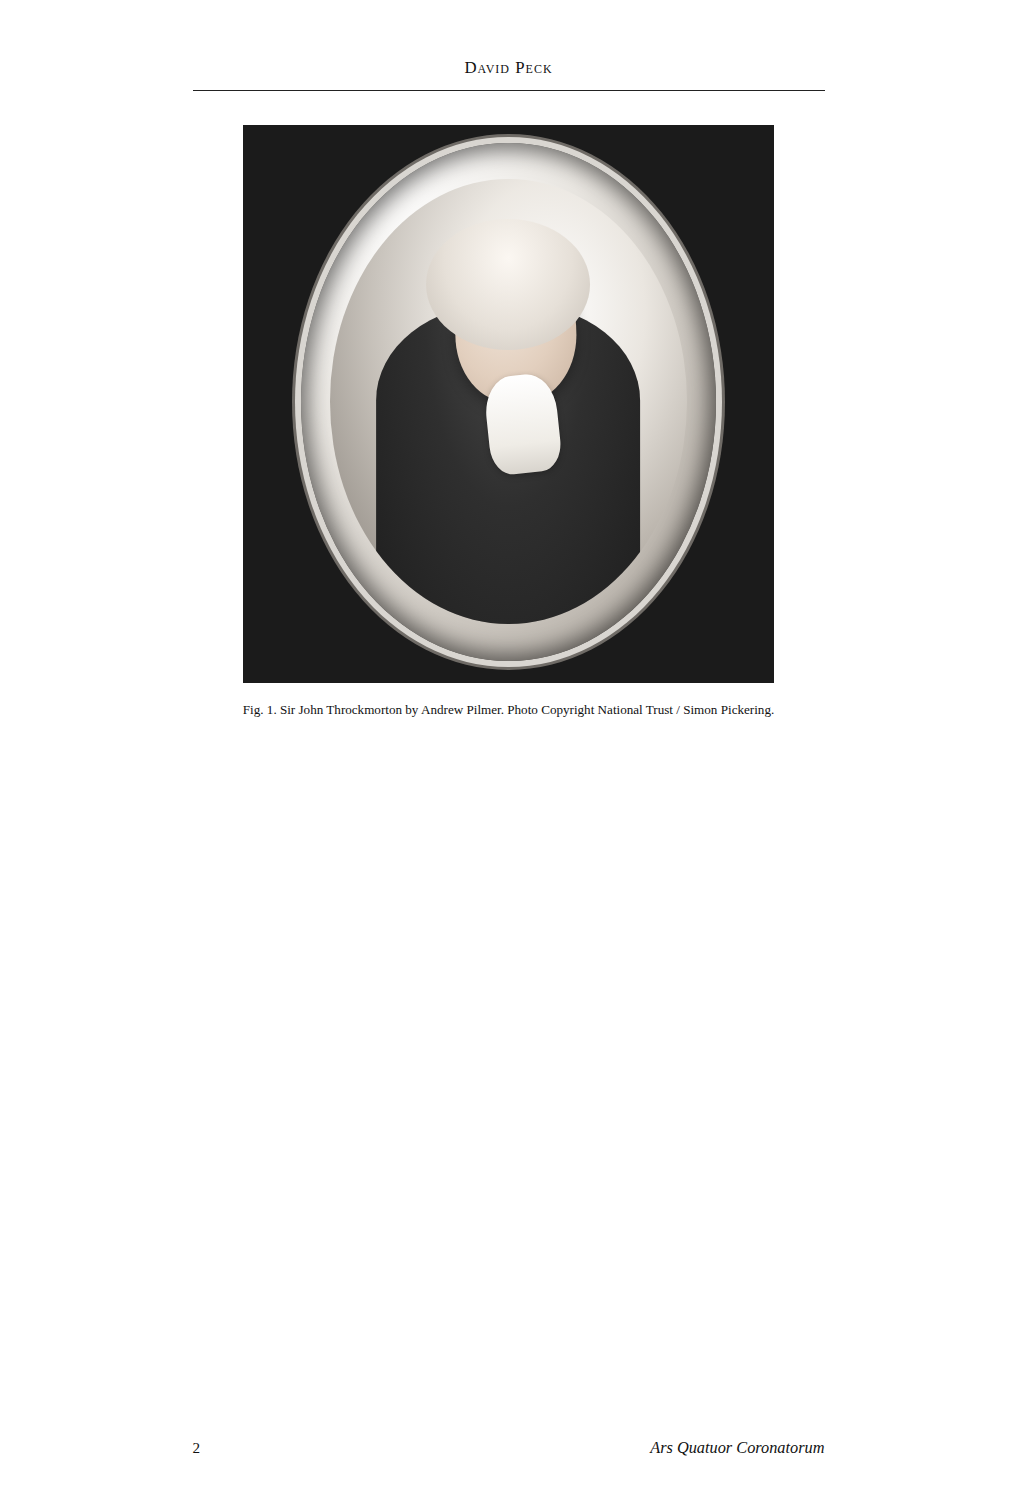David Peck
Fig. 1. Sir John Throckmorton by Andrew Pilmer. Photo Copyright National Trust / Simon Pickering.
2 Ars Quatuor Coronatorum